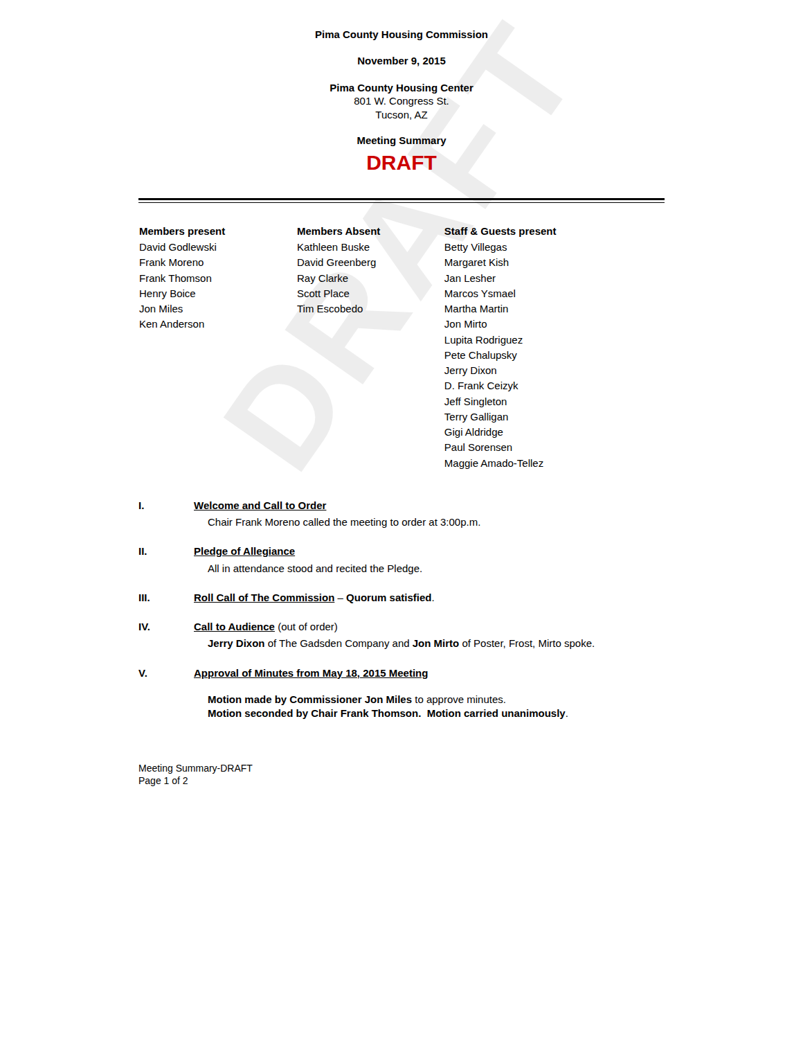DRAFT
Pima County Housing Commission
November 9, 2015
Pima County Housing Center
801 W. Congress St.
Tucson, AZ
Meeting Summary
DRAFT
| Members present | Members Absent | Staff & Guests present |
| --- | --- | --- |
| David Godlewski | Kathleen Buske | Betty Villegas |
| Frank Moreno | David Greenberg | Margaret Kish |
| Frank Thomson | Ray Clarke | Jan Lesher |
| Henry Boice | Scott Place | Marcos Ysmael |
| Jon Miles | Tim Escobedo | Martha Martin |
| Ken Anderson | | Jon Mirto |
| | | Lupita Rodriguez |
| | | Pete Chalupsky |
| | | Jerry Dixon |
| | | D. Frank Ceizyk |
| | | Jeff Singleton |
| | | Terry Galligan |
| | | Gigi Aldridge |
| | | Paul Sorensen |
| | | Maggie Amado-Tellez |
I. Welcome and Call to Order
Chair Frank Moreno called the meeting to order at 3:00p.m.
II. Pledge of Allegiance
All in attendance stood and recited the Pledge.
III. Roll Call of The Commission – Quorum satisfied.
IV. Call to Audience (out of order)
Jerry Dixon of The Gadsden Company and Jon Mirto of Poster, Frost, Mirto spoke.
V. Approval of Minutes from May 18, 2015 Meeting
Motion made by Commissioner Jon Miles to approve minutes.
Motion seconded by Chair Frank Thomson. Motion carried unanimously.
Meeting Summary-DRAFT
Page 1 of 2